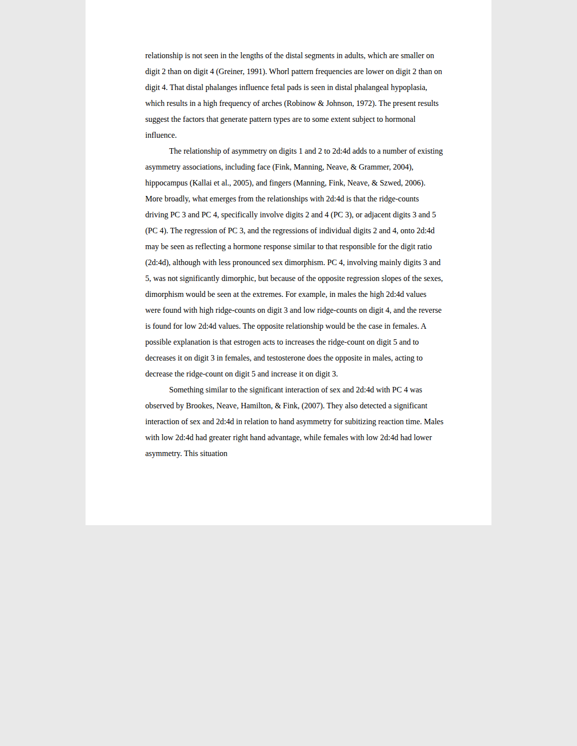relationship is not seen in the lengths of the distal segments in adults, which are smaller on digit 2 than on digit 4 (Greiner, 1991). Whorl pattern frequencies are lower on digit 2 than on digit 4. That distal phalanges influence fetal pads is seen in distal phalangeal hypoplasia, which results in a high frequency of arches (Robinow & Johnson, 1972). The present results suggest the factors that generate pattern types are to some extent subject to hormonal influence.
The relationship of asymmetry on digits 1 and 2 to 2d:4d adds to a number of existing asymmetry associations, including face (Fink, Manning, Neave, & Grammer, 2004), hippocampus (Kallai et al., 2005), and fingers (Manning, Fink, Neave, & Szwed, 2006). More broadly, what emerges from the relationships with 2d:4d is that the ridge-counts driving PC 3 and PC 4, specifically involve digits 2 and 4 (PC 3), or adjacent digits 3 and 5 (PC 4). The regression of PC 3, and the regressions of individual digits 2 and 4, onto 2d:4d may be seen as reflecting a hormone response similar to that responsible for the digit ratio (2d:4d), although with less pronounced sex dimorphism. PC 4, involving mainly digits 3 and 5, was not significantly dimorphic, but because of the opposite regression slopes of the sexes, dimorphism would be seen at the extremes. For example, in males the high 2d:4d values were found with high ridge-counts on digit 3 and low ridge-counts on digit 4, and the reverse is found for low 2d:4d values. The opposite relationship would be the case in females. A possible explanation is that estrogen acts to increases the ridge-count on digit 5 and to decreases it on digit 3 in females, and testosterone does the opposite in males, acting to decrease the ridge-count on digit 5 and increase it on digit 3.
Something similar to the significant interaction of sex and 2d:4d with PC 4 was observed by Brookes, Neave, Hamilton, & Fink, (2007). They also detected a significant interaction of sex and 2d:4d in relation to hand asymmetry for subitizing reaction time. Males with low 2d:4d had greater right hand advantage, while females with low 2d:4d had lower asymmetry. This situation